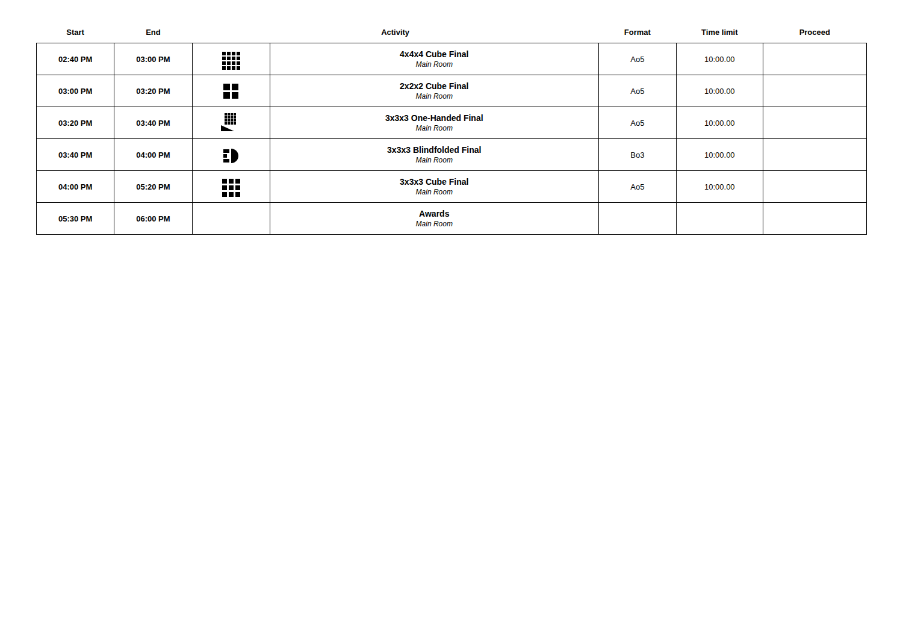| Start | End | Activity | Format | Time limit | Proceed |
| --- | --- | --- | --- | --- | --- |
| 02:40 PM | 03:00 PM | | 4x4x4 Cube Final Main Room | Ao5 | 10:00.00 | |
| 03:00 PM | 03:20 PM | | 2x2x2 Cube Final Main Room | Ao5 | 10:00.00 | |
| 03:20 PM | 03:40 PM | | 3x3x3 One-Handed Final Main Room | Ao5 | 10:00.00 | |
| 03:40 PM | 04:00 PM | | 3x3x3 Blindfolded Final Main Room | Bo3 | 10:00.00 | |
| 04:00 PM | 05:20 PM | | 3x3x3 Cube Final Main Room | Ao5 | 10:00.00 | |
| 05:30 PM | 06:00 PM | | Awards Main Room | | | |